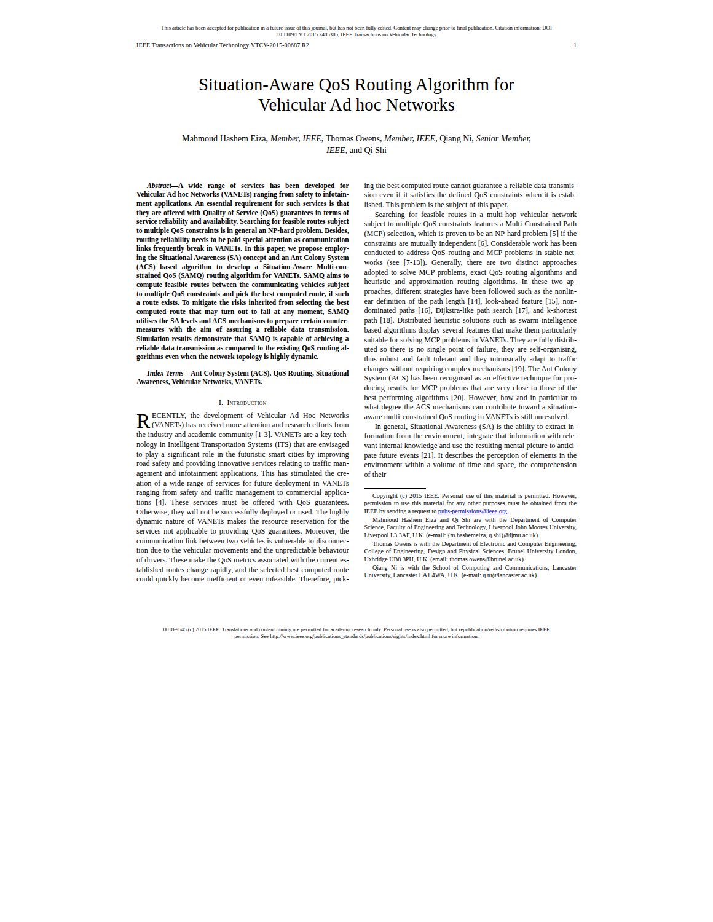This article has been accepted for publication in a future issue of this journal, but has not been fully edited. Content may change prior to final publication. Citation information: DOI
10.1109/TVT.2015.2485305, IEEE Transactions on Vehicular Technology
IEEE Transactions on Vehicular Technology VTCV-2015-00687.R2
1
Situation-Aware QoS Routing Algorithm for Vehicular Ad hoc Networks
Mahmoud Hashem Eiza, Member, IEEE, Thomas Owens, Member, IEEE, Qiang Ni, Senior Member,
IEEE, and Qi Shi
Abstract—A wide range of services has been developed for Vehicular Ad hoc Networks (VANETs) ranging from safety to infotainment applications. An essential requirement for such services is that they are offered with Quality of Service (QoS) guarantees in terms of service reliability and availability. Searching for feasible routes subject to multiple QoS constraints is in general an NP-hard problem. Besides, routing reliability needs to be paid special attention as communication links frequently break in VANETs. In this paper, we propose employing the Situational Awareness (SA) concept and an Ant Colony System (ACS) based algorithm to develop a Situation-Aware Multi-constrained QoS (SAMQ) routing algorithm for VANETs. SAMQ aims to compute feasible routes between the communicating vehicles subject to multiple QoS constraints and pick the best computed route, if such a route exists. To mitigate the risks inherited from selecting the best computed route that may turn out to fail at any moment, SAMQ utilises the SA levels and ACS mechanisms to prepare certain countermeasures with the aim of assuring a reliable data transmission. Simulation results demonstrate that SAMQ is capable of achieving a reliable data transmission as compared to the existing QoS routing algorithms even when the network topology is highly dynamic.
Index Terms—Ant Colony System (ACS), QoS Routing, Situational Awareness, Vehicular Networks, VANETs.
I. Introduction
RECENTLY, the development of Vehicular Ad Hoc Networks (VANETs) has received more attention and research efforts from the industry and academic community [1-3]. VANETs are a key technology in Intelligent Transportation Systems (ITS) that are envisaged to play a significant role in the futuristic smart cities by improving road safety and providing innovative services relating to traffic management and infotainment applications. This has stimulated the creation of a wide range of services for future deployment in VANETs ranging from safety and traffic management to commercial applications [4]. These services must be offered with QoS guarantees. Otherwise, they will not be successfully deployed or used. The highly dynamic nature of VANETs makes the resource reservation for the services not applicable to providing QoS guarantees. Moreover, the communication link between two vehicles is vulnerable to disconnection due to the vehicular movements and the unpredictable behaviour of drivers. These make the QoS metrics associated with the current established routes change rapidly, and the selected best computed route could quickly become inefficient or even infeasible. Therefore, picking the best computed route cannot guarantee a reliable data transmission even if it satisfies the defined QoS constraints when it is established. This problem is the subject of this paper.
Searching for feasible routes in a multi-hop vehicular network subject to multiple QoS constraints features a Multi-Constrained Path (MCP) selection, which is proven to be an NP-hard problem [5] if the constraints are mutually independent [6]. Considerable work has been conducted to address QoS routing and MCP problems in stable networks (see [7-13]). Generally, there are two distinct approaches adopted to solve MCP problems, exact QoS routing algorithms and heuristic and approximation routing algorithms. In these two approaches, different strategies have been followed such as the nonlinear definition of the path length [14], look-ahead feature [15], non-dominated paths [16], Dijkstra-like path search [17], and k-shortest path [18]. Distributed heuristic solutions such as swarm intelligence based algorithms display several features that make them particularly suitable for solving MCP problems in VANETs. They are fully distributed so there is no single point of failure, they are self-organising, thus robust and fault tolerant and they intrinsically adapt to traffic changes without requiring complex mechanisms [19]. The Ant Colony System (ACS) has been recognised as an effective technique for producing results for MCP problems that are very close to those of the best performing algorithms [20]. However, how and in particular to what degree the ACS mechanisms can contribute toward a situation-aware multi-constrained QoS routing in VANETs is still unresolved.
In general, Situational Awareness (SA) is the ability to extract information from the environment, integrate that information with relevant internal knowledge and use the resulting mental picture to anticipate future events [21]. It describes the perception of elements in the environment within a volume of time and space, the comprehension of their
Copyright (c) 2015 IEEE. Personal use of this material is permitted. However, permission to use this material for any other purposes must be obtained from the IEEE by sending a request to pubs-permissions@ieee.org.
Mahmoud Hashem Eiza and Qi Shi are with the Department of Computer Science, Faculty of Engineering and Technology, Liverpool John Moores University, Liverpool L3 3AF, U.K. (e-mail: {m.hashemeiza, q.shi}@ljmu.ac.uk).
Thomas Owens is with the Department of Electronic and Computer Engineering, College of Engineering, Design and Physical Sciences, Brunel University London, Uxbridge UB8 3PH, U.K. (email: thomas.owens@brunel.ac.uk).
Qiang Ni is with the School of Computing and Communications, Lancaster University, Lancaster LA1 4WA, U.K. (e-mail: q.ni@lancaster.ac.uk).
0018-9545 (c) 2015 IEEE. Translations and content mining are permitted for academic research only. Personal use is also permitted, but republication/redistribution requires IEEE
permission. See http://www.ieee.org/publications_standards/publications/rights/index.html for more information.